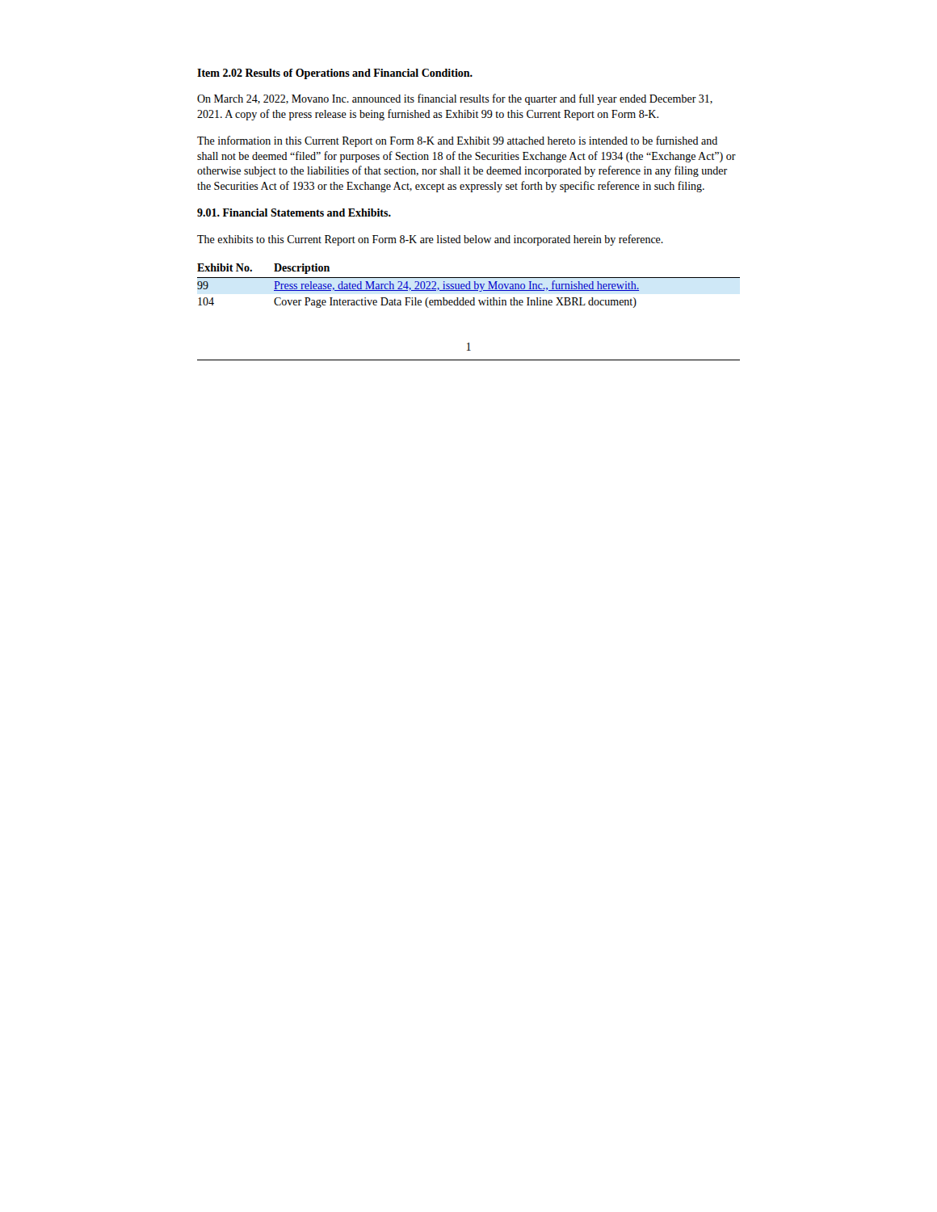Item 2.02 Results of Operations and Financial Condition.
On March 24, 2022, Movano Inc. announced its financial results for the quarter and full year ended December 31, 2021. A copy of the press release is being furnished as Exhibit 99 to this Current Report on Form 8-K.
The information in this Current Report on Form 8-K and Exhibit 99 attached hereto is intended to be furnished and shall not be deemed “filed” for purposes of Section 18 of the Securities Exchange Act of 1934 (the “Exchange Act”) or otherwise subject to the liabilities of that section, nor shall it be deemed incorporated by reference in any filing under the Securities Act of 1933 or the Exchange Act, except as expressly set forth by specific reference in such filing.
9.01. Financial Statements and Exhibits.
The exhibits to this Current Report on Form 8-K are listed below and incorporated herein by reference.
| Exhibit No. | Description |
| --- | --- |
| 99 | Press release, dated March 24, 2022, issued by Movano Inc., furnished herewith. |
| 104 | Cover Page Interactive Data File (embedded within the Inline XBRL document) |
1